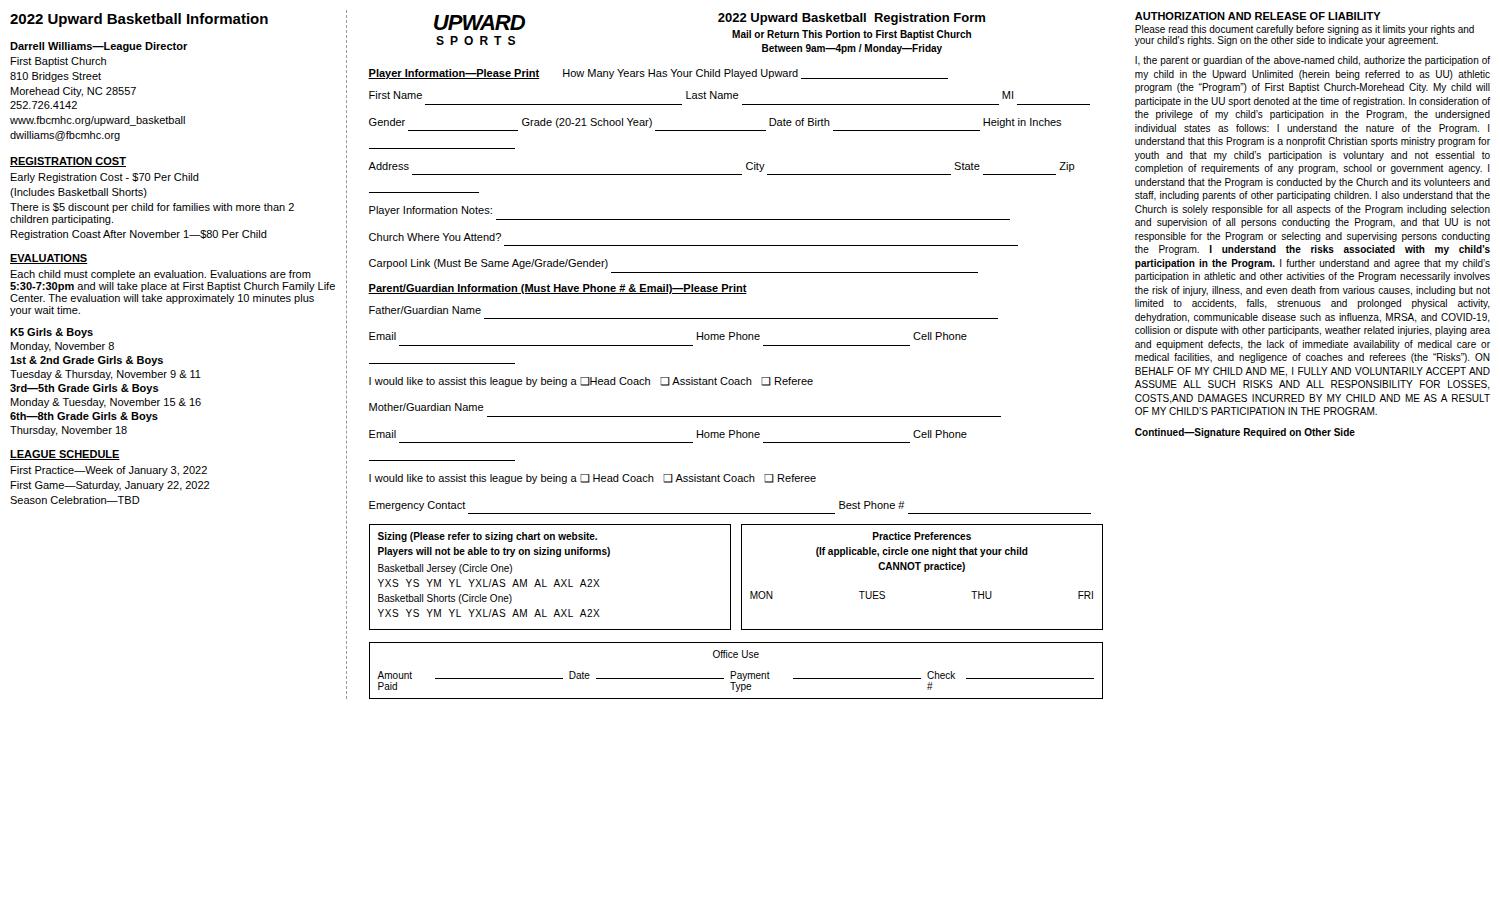2022 Upward Basketball Information
Darrell Williams—League Director
First Baptist Church
810 Bridges Street
Morehead City, NC 28557
252.726.4142
www.fbcmhc.org/upward_basketball
dwilliams@fbcmhc.org
REGISTRATION COST
Early Registration Cost - $70 Per Child
(Includes Basketball Shorts)
There is $5 discount per child for families with more than 2 children participating.
Registration Coast After November 1—$80 Per Child
EVALUATIONS
Each child must complete an evaluation. Evaluations are from 5:30-7:30pm and will take place at First Baptist Church Family Life Center. The evaluation will take approximately 10 minutes plus your wait time.
K5 Girls & Boys
Monday, November 8
1st & 2nd Grade Girls & Boys
Tuesday & Thursday, November 9 & 11
3rd—5th Grade Girls & Boys
Monday & Tuesday, November 15 & 16
6th—8th Grade Girls & Boys
Thursday, November 18
LEAGUE SCHEDULE
First Practice—Week of January 3, 2022
First Game—Saturday, January 22, 2022
Season Celebration—TBD
UPWARD SPORTS
2022 Upward Basketball Registration Form
Mail or Return This Portion to First Baptist Church
Between 9am—4pm / Monday—Friday
Player Information—Please Print How Many Years Has Your Child Played Upward
First Name Last Name MI
Gender Grade (20-21 School Year) Date of Birth Height in Inches
Address City State Zip
Player Information Notes:
Church Where You Attend?
Carpool Link (Must Be Same Age/Grade/Gender)
Parent/Guardian Information (Must Have Phone # & Email)—Please Print
Father/Guardian Name
Email Home Phone Cell Phone
I would like to assist this league by being a ❑Head Coach ❑ Assistant Coach ❑ Referee
Mother/Guardian Name
Email Home Phone Cell Phone
I would like to assist this league by being a ❑ Head Coach ❑ Assistant Coach ❑ Referee
Emergency Contact Best Phone #
Sizing (Please refer to sizing chart on website.
Players will not be able to try on sizing uniforms)
Basketball Jersey (Circle One)
YXS YS YM YL YXL/AS AM AL AXL A2X
Basketball Shorts (Circle One)
YXS YS YM YL YXL/AS AM AL AXL A2X
Practice Preferences
(If applicable, circle one night that your child
CANNOT practice)
MON TUES THU FRI
Office Use
Amount Paid Date Payment Type Check #
AUTHORIZATION AND RELEASE OF LIABILITY
Please read this document carefully before signing as it limits your rights and your child's rights. Sign on the other side to indicate your agreement.
I, the parent or guardian of the above-named child, authorize the participation of my child in the Upward Unlimited (herein being referred to as UU) athletic program (the “Program”) of First Baptist Church-Morehead City. My child will participate in the UU sport denoted at the time of registration. In consideration of the privilege of my child’s participation in the Program, the undersigned individual states as follows: I understand the nature of the Program. I understand that this Program is a nonprofit Christian sports ministry program for youth and that my child’s participation is voluntary and not essential to completion of requirements of any program, school or government agency. I understand that the Program is conducted by the Church and its volunteers and staff, including parents of other participating children. I also understand that the Church is solely responsible for all aspects of the Program including selection and supervision of all persons conducting the Program, and that UU is not responsible for the Program or selecting and supervising persons conducting the Program. I understand the risks associated with my child’s participation in the Program. I further understand and agree that my child’s participation in athletic and other activities of the Program necessarily involves the risk of injury, illness, and even death from various causes, including but not limited to accidents, falls, strenuous and prolonged physical activity, dehydration, communicable disease such as influenza, MRSA, and COVID-19, collision or dispute with other participants, weather related injuries, playing area and equipment defects, the lack of immediate availability of medical care or medical facilities, and negligence of coaches and referees (the “Risks”). ON BEHALF OF MY CHILD AND ME, I FULLY AND VOLUNTARILY ACCEPT AND ASSUME ALL SUCH RISKS AND ALL RESPONSIBILITY FOR LOSSES, COSTS,AND DAMAGES INCURRED BY MY CHILD AND ME AS A RESULT OF MY CHILD’S PARTICIPATION IN THE PROGRAM.
Continued—Signature Required on Other Side